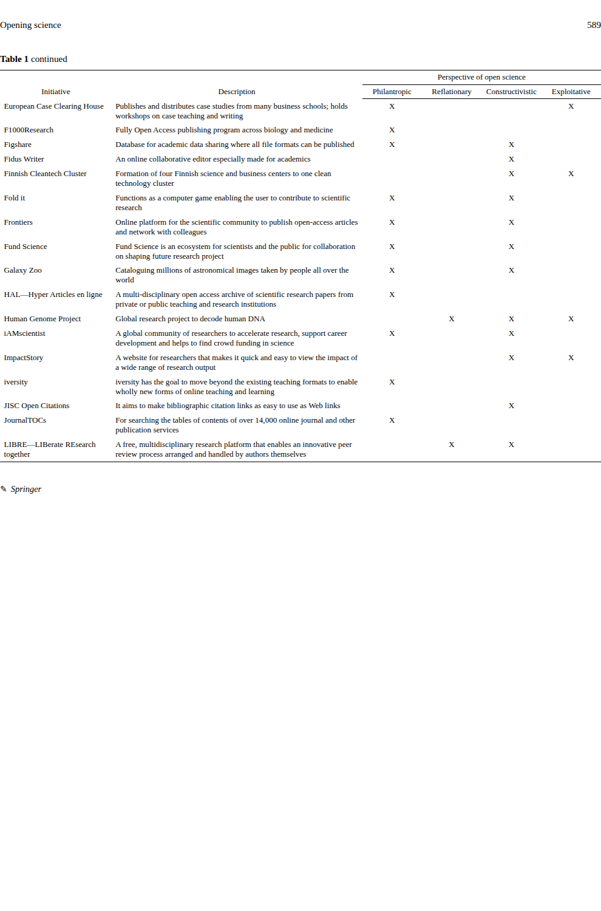Opening science 589
Table 1 continued
| Initiative | Description | Perspective of open science |
| --- | --- | --- |
| Philantropic | Reflationary | Constructivistic | Exploitative |
| European Case Clearing House | Publishes and distributes case studies from many business schools; holds workshops on case teaching and writing | X | | | X |
| F1000Research | Fully Open Access publishing program across biology and medicine | X | | | |
| Figshare | Database for academic data sharing where all file formats can be published | X | | X | |
| Fidus Writer | An online collaborative editor especially made for academics | | | X | |
| Finnish Cleantech Cluster | Formation of four Finnish science and business centers to one clean technology cluster | | | X | X |
| Fold it | Functions as a computer game enabling the user to contribute to scientific research | X | | X | |
| Frontiers | Online platform for the scientific community to publish open-access articles and network with colleagues | X | | X | |
| Fund Science | Fund Science is an ecosystem for scientists and the public for collaboration on shaping future research project | X | | X | |
| Galaxy Zoo | Cataloguing millions of astronomical images taken by people all over the world | X | | X | |
| HAL—Hyper Articles en ligne | A multi-disciplinary open access archive of scientific research papers from private or public teaching and research institutions | X | | | |
| Human Genome Project | Global research project to decode human DNA | | X | X | X |
| iAMscientist | A global community of researchers to accelerate research, support career development and helps to find crowd funding in science | X | | X | |
| ImpactStory | A website for researchers that makes it quick and easy to view the impact of a wide range of research output | | | X | X |
| iversity | iversity has the goal to move beyond the existing teaching formats to enable wholly new forms of online teaching and learning | X | | | |
| JISC Open Citations | It aims to make bibliographic citation links as easy to use as Web links | | | X | |
| JournalTOCs | For searching the tables of contents of over 14,000 online journal and other publication services | X | | | |
| LIBRE—LIBerate REsearch together | A free, multidisciplinary research platform that enables an innovative peer review process arranged and handled by authors themselves | | X | X | |
✎ Springer